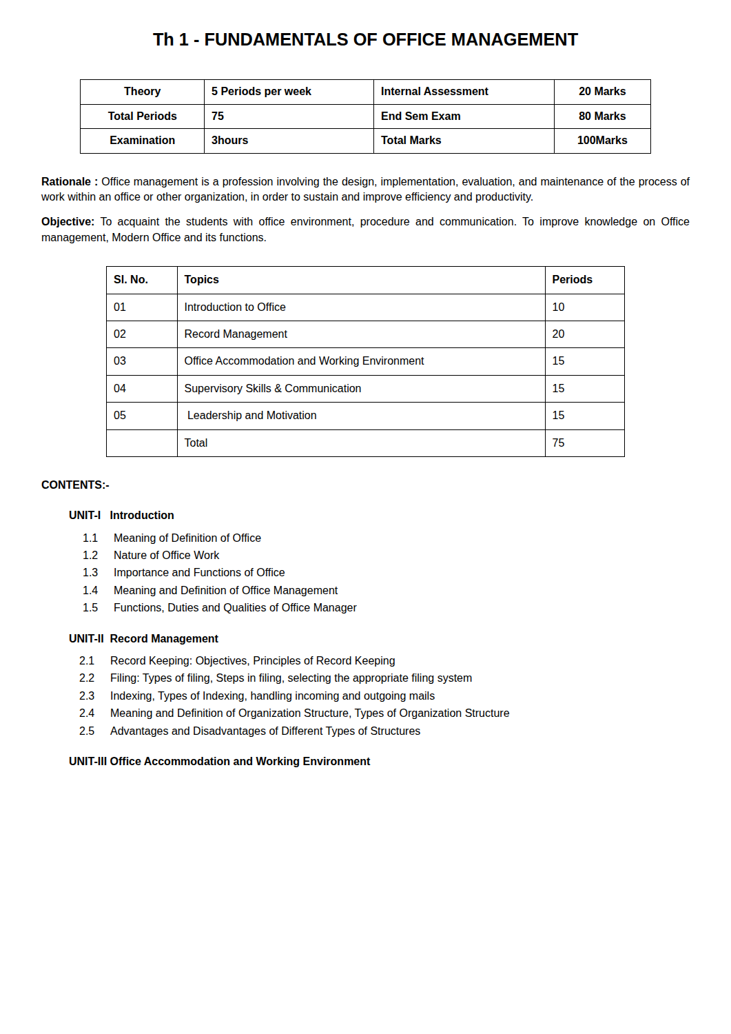Th 1 - FUNDAMENTALS OF OFFICE MANAGEMENT
| Theory | 5 Periods per week | Internal Assessment | 20 Marks |
| Total Periods | 75 | End Sem Exam | 80 Marks |
| Examination | 3hours | Total Marks | 100Marks |
Rationale : Office management is a profession involving the design, implementation, evaluation, and maintenance of the process of work within an office or other organization, in order to sustain and improve efficiency and productivity.
Objective: To acquaint the students with office environment, procedure and communication. To improve knowledge on Office management, Modern Office and its functions.
| Sl. No. | Topics | Periods |
| --- | --- | --- |
| 01 | Introduction to Office | 10 |
| 02 | Record Management | 20 |
| 03 | Office Accommodation and Working Environment | 15 |
| 04 | Supervisory Skills & Communication | 15 |
| 05 | Leadership and Motivation | 15 |
| | Total | 75 |
CONTENTS:-
UNIT-I Introduction
1.1 Meaning of Definition of Office
1.2 Nature of Office Work
1.3 Importance and Functions of Office
1.4 Meaning and Definition of Office Management
1.5 Functions, Duties and Qualities of Office Manager
UNIT-II Record Management
2.1 Record Keeping: Objectives, Principles of Record Keeping
2.2 Filing: Types of filing, Steps in filing, selecting the appropriate filing system
2.3 Indexing, Types of Indexing, handling incoming and outgoing mails
2.4 Meaning and Definition of Organization Structure, Types of Organization Structure
2.5 Advantages and Disadvantages of Different Types of Structures
UNIT-III Office Accommodation and Working Environment